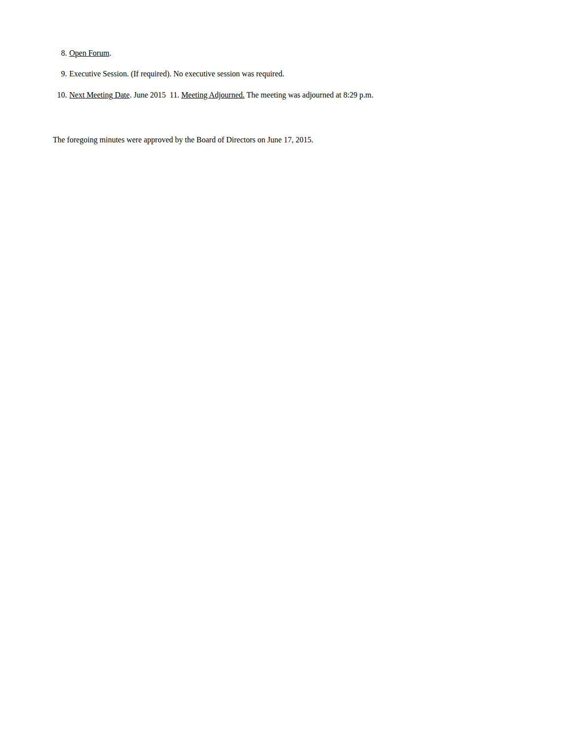8. Open Forum.
9. Executive Session. (If required). No executive session was required.
10. Next Meeting Date. June 2015 11. Meeting Adjourned. The meeting was adjourned at 8:29 p.m.
The foregoing minutes were approved by the Board of Directors on June 17, 2015.